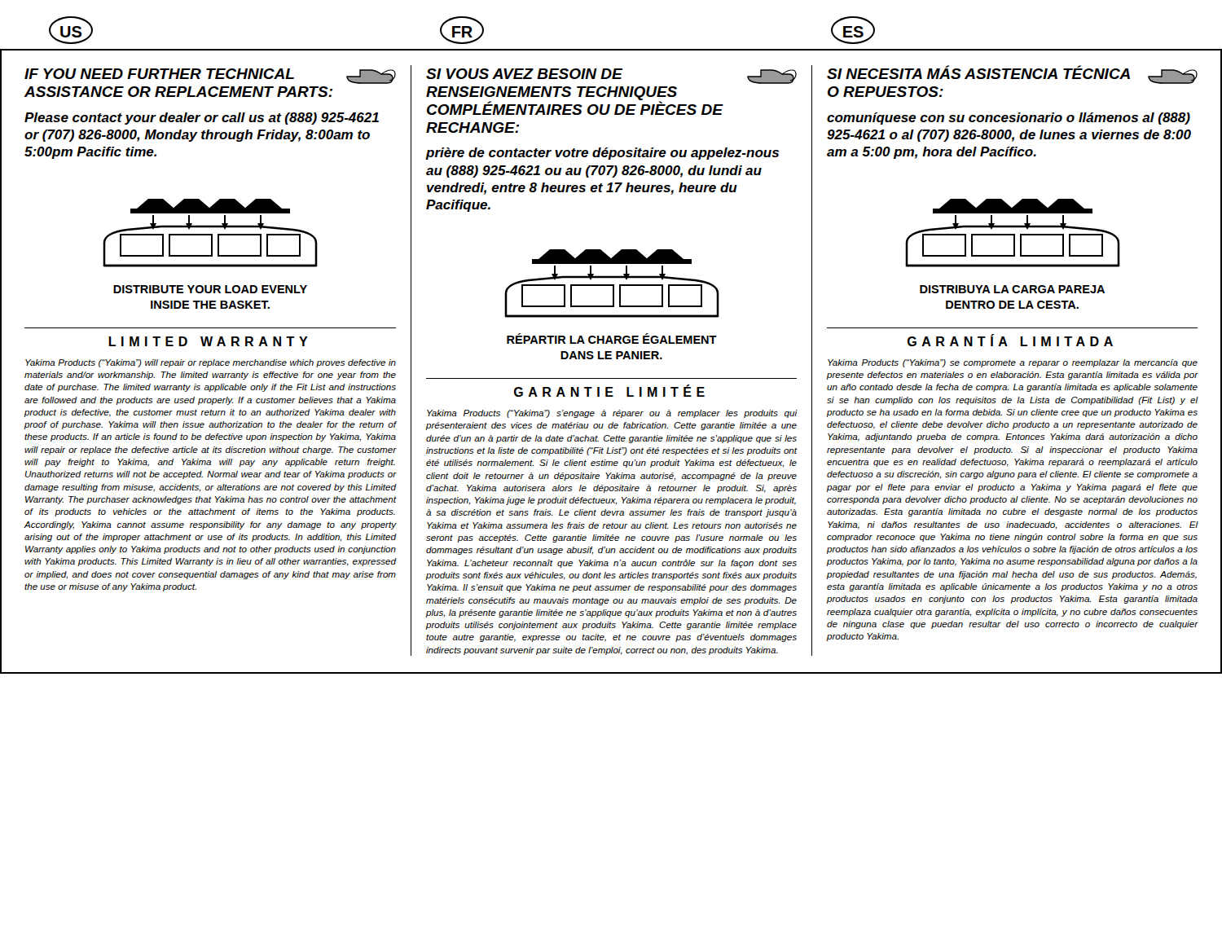US
FR
ES
IF YOU NEED FURTHER TECHNICAL ASSISTANCE OR REPLACEMENT PARTS:
Please contact your dealer or call us at (888) 925-4621 or (707) 826-8000, Monday through Friday, 8:00am to 5:00pm Pacific time.
DISTRIBUTE YOUR LOAD EVENLY
INSIDE THE BASKET.
LIMITED WARRANTY
Yakima Products (“Yakima”) will repair or replace merchandise which proves defective in materials and/or workmanship. The limited warranty is effective for one year from the date of purchase. The limited warranty is applicable only if the Fit List and instructions are followed and the products are used properly. If a customer believes that a Yakima product is defective, the customer must return it to an authorized Yakima dealer with proof of purchase. Yakima will then issue authorization to the dealer for the return of these products. If an article is found to be defective upon inspection by Yakima, Yakima will repair or replace the defective article at its discretion without charge. The customer will pay freight to Yakima, and Yakima will pay any applicable return freight. Unauthorized returns will not be accepted. Normal wear and tear of Yakima products or damage resulting from misuse, accidents, or alterations are not covered by this Limited Warranty. The purchaser acknowledges that Yakima has no control over the attachment of its products to vehicles or the attachment of items to the Yakima products. Accordingly, Yakima cannot assume responsibility for any damage to any property arising out of the improper attachment or use of its products. In addition, this Limited Warranty applies only to Yakima products and not to other products used in conjunction with Yakima products. This Limited Warranty is in lieu of all other warranties, expressed or implied, and does not cover consequential damages of any kind that may arise from the use or misuse of any Yakima product.
SI VOUS AVEZ BESOIN DE RENSEIGNEMENTS TECHNIQUES COMPLÉMENTAIRES OU DE PIÈCES DE RECHANGE:
prière de contacter votre dépositaire ou appelez-nous au (888) 925-4621 ou au (707) 826-8000, du lundi au vendredi, entre 8 heures et 17 heures, heure du Pacifique.
RÉPARTIR LA CHARGE ÉGALEMENT
DANS LE PANIER.
GARANTIE LIMITÉE
Yakima Products (“Yakima”) s’engage à réparer ou à remplacer les produits qui présenteraient des vices de matériau ou de fabrication. Cette garantie limitée a une durée d’un an à partir de la date d’achat. Cette garantie limitée ne s’applique que si les instructions et la liste de compatibilité (“Fit List”) ont été respectées et si les produits ont été utilisés normalement. Si le client estime qu’un produit Yakima est défectueux, le client doit le retourner à un dépositaire Yakima autorisé, accompagné de la preuve d’achat. Yakima autorisera alors le dépositaire à retourner le produit. Si, après inspection, Yakima juge le produit défectueux, Yakima réparera ou remplacera le produit, à sa discrétion et sans frais. Le client devra assumer les frais de transport jusqu’à Yakima et Yakima assumera les frais de retour au client. Les retours non autorisés ne seront pas acceptés. Cette garantie limitée ne couvre pas l’usure normale ou les dommages résultant d’un usage abusif, d’un accident ou de modifications aux produits Yakima. L’acheteur reconnaît que Yakima n’a aucun contrôle sur la façon dont ses produits sont fixés aux véhicules, ou dont les articles transportés sont fixés aux produits Yakima. Il s’ensuit que Yakima ne peut assumer de responsabilité pour des dommages matériels consécutifs au mauvais montage ou au mauvais emploi de ses produits. De plus, la présente garantie limitée ne s’applique qu’aux produits Yakima et non à d’autres produits utilisés conjointement aux produits Yakima. Cette garantie limitée remplace toute autre garantie, expresse ou tacite, et ne couvre pas d’éventuels dommages indirects pouvant survenir par suite de l’emploi, correct ou non, des produits Yakima.
SI NECESITA MÁS ASISTENCIA TÉCNICA O REPUESTOS:
comuníquese con su concesionario o llámenos al (888) 925-4621 o al (707) 826-8000, de lunes a viernes de 8:00 am a 5:00 pm, hora del Pacífico.
DISTRIBUYA LA CARGA PAREJA
DENTRO DE LA CESTA.
GARANTÍA LIMITADA
Yakima Products (“Yakima”) se compromete a reparar o reemplazar la mercancía que presente defectos en materiales o en elaboración. Esta garantía limitada es válida por un año contado desde la fecha de compra. La garantía limitada es aplicable solamente si se han cumplido con los requisitos de la Lista de Compatibilidad (Fit List) y el producto se ha usado en la forma debida. Si un cliente cree que un producto Yakima es defectuoso, el cliente debe devolver dicho producto a un representante autorizado de Yakima, adjuntando prueba de compra. Entonces Yakima dará autorización a dicho representante para devolver el producto. Si al inspeccionar el producto Yakima encuentra que es en realidad defectuoso, Yakima reparará o reemplazará el artículo defectuoso a su discreción, sin cargo alguno para el cliente. El cliente se compromete a pagar por el flete para enviar el producto a Yakima y Yakima pagará el flete que corresponda para devolver dicho producto al cliente. No se aceptarán devoluciones no autorizadas. Esta garantía limitada no cubre el desgaste normal de los productos Yakima, ni daños resultantes de uso inadecuado, accidentes o alteraciones. El comprador reconoce que Yakima no tiene ningún control sobre la forma en que sus productos han sido afianzados a los vehículos o sobre la fijación de otros artículos a los productos Yakima, por lo tanto, Yakima no asume responsabilidad alguna por daños a la propiedad resultantes de una fijación mal hecha del uso de sus productos. Además, esta garantía limitada es aplicable únicamente a los productos Yakima y no a otros productos usados en conjunto con los productos Yakima. Esta garantía limitada reemplaza cualquier otra garantía, explícita o implícita, y no cubre daños consecuentes de ninguna clase que puedan resultar del uso correcto o incorrecto de cualquier producto Yakima.